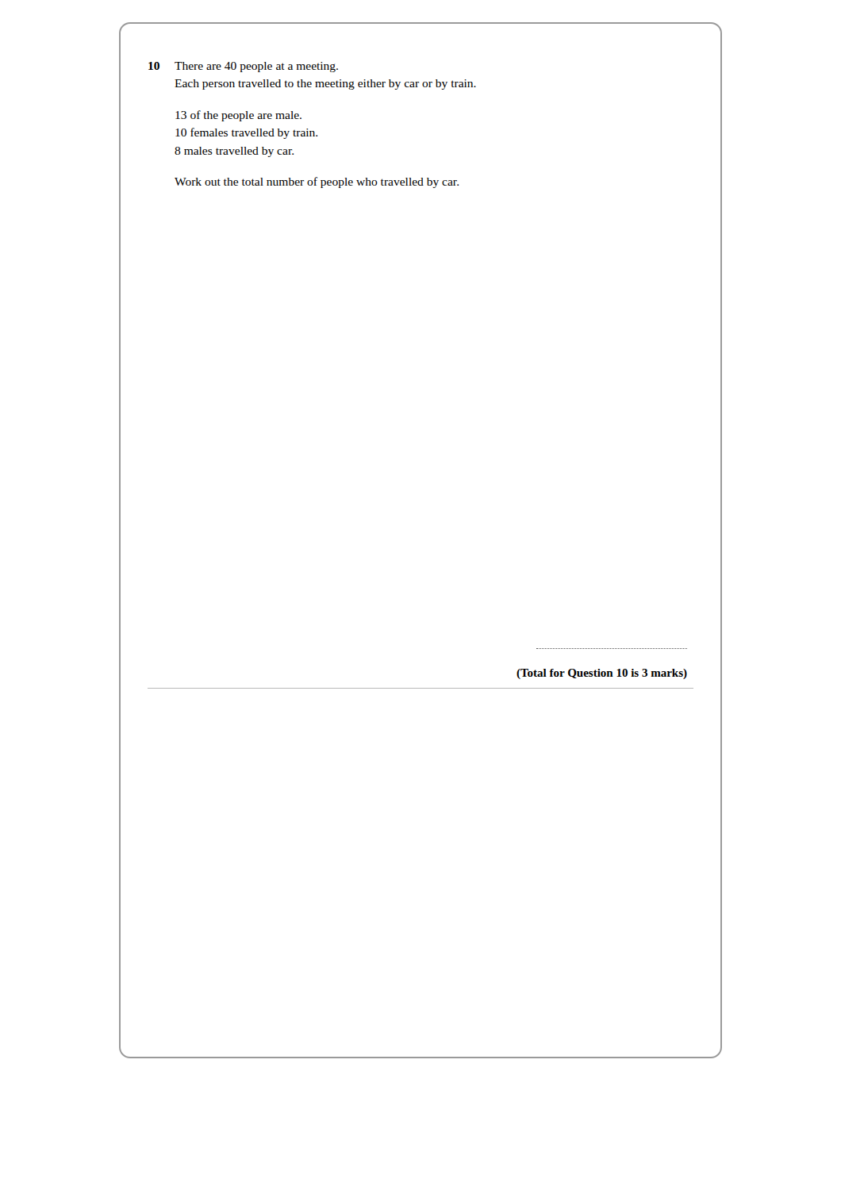10
There are 40 people at a meeting.
Each person travelled to the meeting either by car or by train.
13 of the people are male.
10 females travelled by train.
8 males travelled by car.
Work out the total number of people who travelled by car.
(Total for Question 10 is 3 marks)